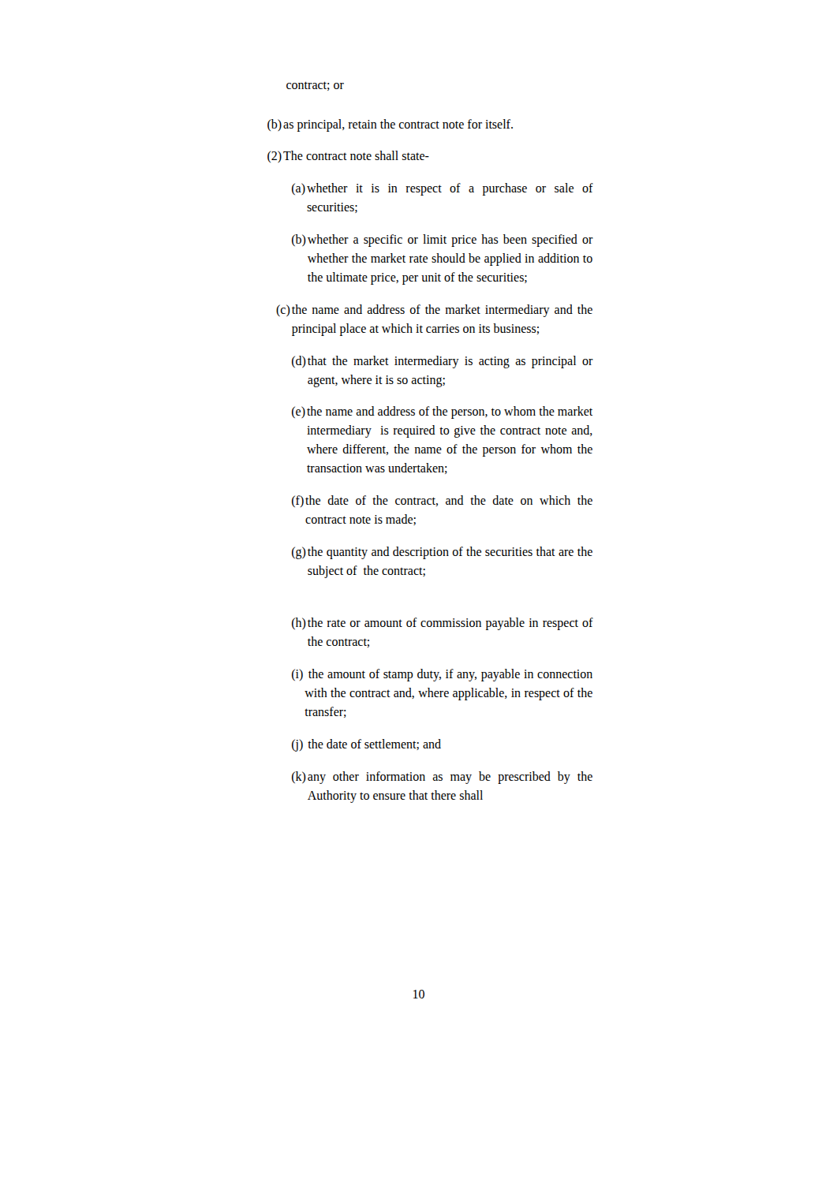contract; or
(b) as principal, retain the contract note for itself.
(2) The contract note shall state-
(a) whether it is in respect of a purchase or sale of securities;
(b) whether a specific or limit price has been specified or whether the market rate should be applied in addition to the ultimate price, per unit of the securities;
(c) the name and address of the market intermediary and the principal place at which it carries on its business;
(d) that the market intermediary is acting as principal or agent, where it is so acting;
(e) the name and address of the person, to whom the market intermediary is required to give the contract note and, where different, the name of the person for whom the transaction was undertaken;
(f) the date of the contract, and the date on which the contract note is made;
(g) the quantity and description of the securities that are the subject of the contract;
(h) the rate or amount of commission payable in respect of the contract;
(i) the amount of stamp duty, if any, payable in connection with the contract and, where applicable, in respect of the transfer;
(j) the date of settlement; and
(k) any other information as may be prescribed by the Authority to ensure that there shall
10